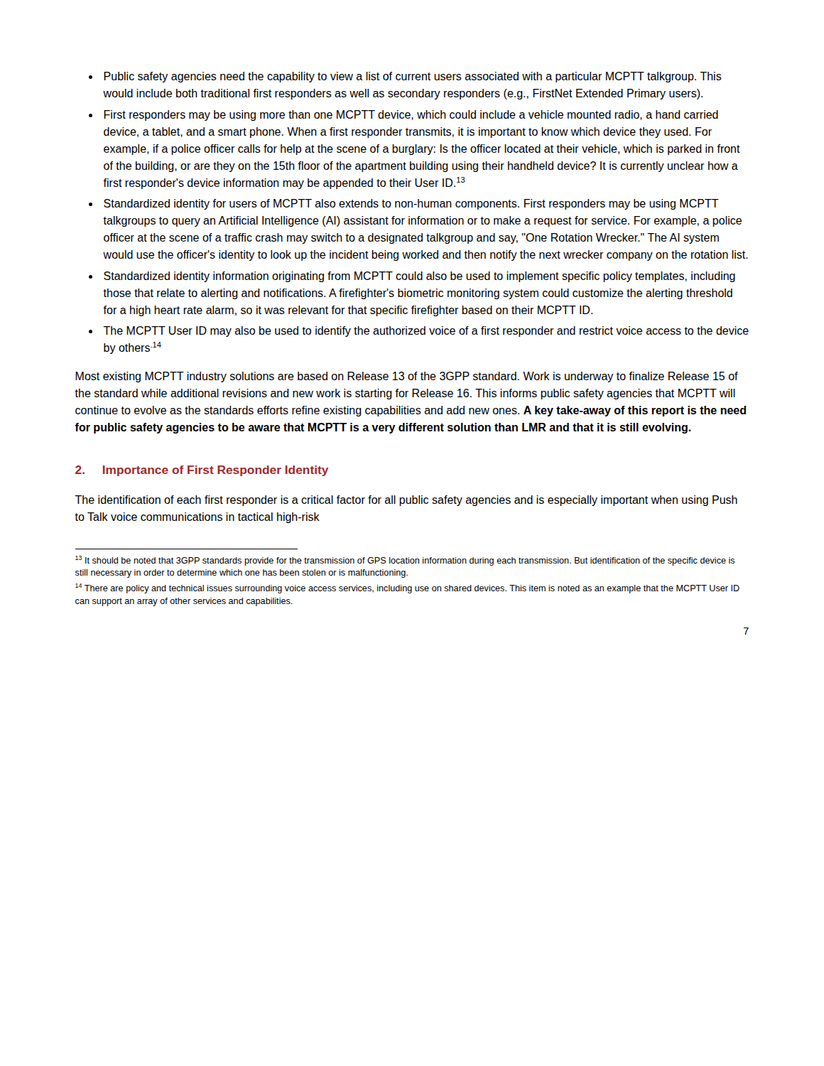Public safety agencies need the capability to view a list of current users associated with a particular MCPTT talkgroup. This would include both traditional first responders as well as secondary responders (e.g., FirstNet Extended Primary users).
First responders may be using more than one MCPTT device, which could include a vehicle mounted radio, a hand carried device, a tablet, and a smart phone. When a first responder transmits, it is important to know which device they used. For example, if a police officer calls for help at the scene of a burglary: Is the officer located at their vehicle, which is parked in front of the building, or are they on the 15th floor of the apartment building using their handheld device? It is currently unclear how a first responder's device information may be appended to their User ID.13
Standardized identity for users of MCPTT also extends to non-human components. First responders may be using MCPTT talkgroups to query an Artificial Intelligence (AI) assistant for information or to make a request for service. For example, a police officer at the scene of a traffic crash may switch to a designated talkgroup and say, "One Rotation Wrecker." The AI system would use the officer's identity to look up the incident being worked and then notify the next wrecker company on the rotation list.
Standardized identity information originating from MCPTT could also be used to implement specific policy templates, including those that relate to alerting and notifications. A firefighter's biometric monitoring system could customize the alerting threshold for a high heart rate alarm, so it was relevant for that specific firefighter based on their MCPTT ID.
The MCPTT User ID may also be used to identify the authorized voice of a first responder and restrict voice access to the device by others.14
Most existing MCPTT industry solutions are based on Release 13 of the 3GPP standard. Work is underway to finalize Release 15 of the standard while additional revisions and new work is starting for Release 16. This informs public safety agencies that MCPTT will continue to evolve as the standards efforts refine existing capabilities and add new ones. A key take-away of this report is the need for public safety agencies to be aware that MCPTT is a very different solution than LMR and that it is still evolving.
2. Importance of First Responder Identity
The identification of each first responder is a critical factor for all public safety agencies and is especially important when using Push to Talk voice communications in tactical high-risk
13 It should be noted that 3GPP standards provide for the transmission of GPS location information during each transmission. But identification of the specific device is still necessary in order to determine which one has been stolen or is malfunctioning.
14 There are policy and technical issues surrounding voice access services, including use on shared devices. This item is noted as an example that the MCPTT User ID can support an array of other services and capabilities.
7